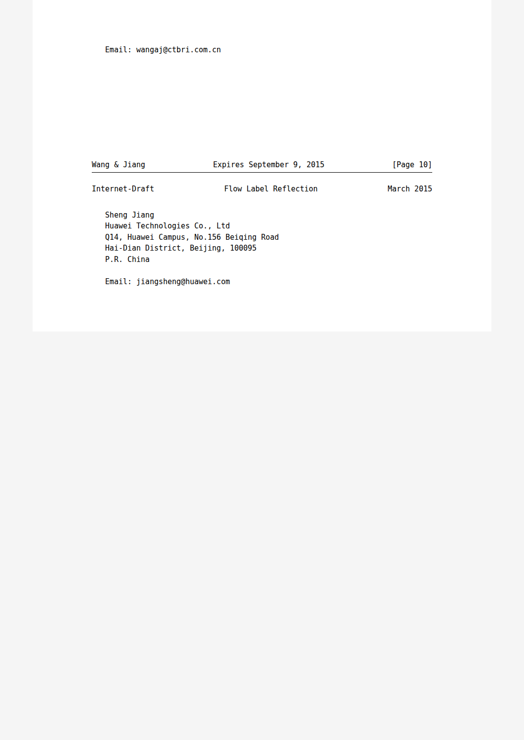Email: wangaj@ctbri.com.cn
Wang & Jiang Expires September 9, 2015 [Page 10]
Internet-Draft Flow Label Reflection March 2015
   Sheng Jiang
   Huawei Technologies Co., Ltd
   Q14, Huawei Campus, No.156 Beiqing Road
   Hai-Dian District, Beijing, 100095
   P.R. China

   Email: jiangsheng@huawei.com